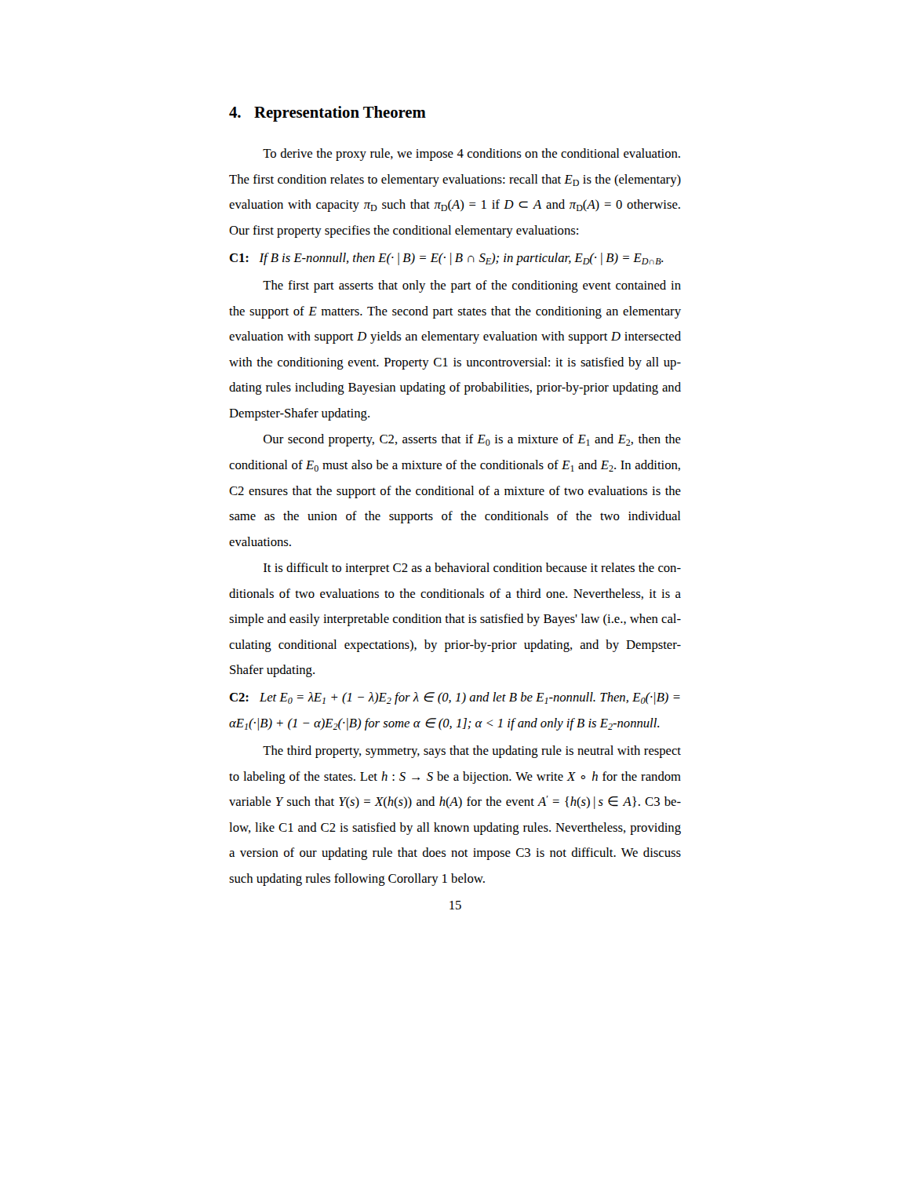4. Representation Theorem
To derive the proxy rule, we impose 4 conditions on the conditional evaluation. The first condition relates to elementary evaluations: recall that ED is the (elementary) evaluation with capacity πD such that πD(A) = 1 if D ⊂ A and πD(A) = 0 otherwise. Our first property specifies the conditional elementary evaluations:
C1: If B is E-nonnull, then E(· | B) = E(· | B ∩ SE); in particular, ED(· | B) = ED∩B.
The first part asserts that only the part of the conditioning event contained in the support of E matters. The second part states that the conditioning an elementary evaluation with support D yields an elementary evaluation with support D intersected with the conditioning event. Property C1 is uncontroversial: it is satisfied by all updating rules including Bayesian updating of probabilities, prior-by-prior updating and Dempster-Shafer updating.
Our second property, C2, asserts that if E 0 is a mixture of E 1 and E 2, then the conditional of E 0 must also be a mixture of the conditionals of E 1 and E 2. In addition, C2 ensures that the support of the conditional of a mixture of two evaluations is the same as the union of the supports of the conditionals of the two individual evaluations.
It is difficult to interpret C2 as a behavioral condition because it relates the conditionals of two evaluations to the conditionals of a third one. Nevertheless, it is a simple and easily interpretable condition that is satisfied by Bayes' law (i.e., when calculating conditional expectations), by prior-by-prior updating, and by Dempster-Shafer updating.
C2: Let E 0 = λE 1 + (1 − λ)E 2 for λ ∈ (0, 1) and let B be E 1-nonnull. Then, E 0(·|B) = αE 1(·|B) + (1 − α)E 2(·|B) for some α ∈ (0, 1]; α < 1 if and only if B is E 2-nonnull.
The third property, symmetry, says that the updating rule is neutral with respect to labeling of the states. Let h : S → S be a bijection. We write X ∘ h for the random variable Y such that Y(s) = X(h(s)) and h(A) for the event A′ = {h(s) | s ∈ A}. C3 below, like C1 and C2 is satisfied by all known updating rules. Nevertheless, providing a version of our updating rule that does not impose C3 is not difficult. We discuss such updating rules following Corollary 1 below.
15